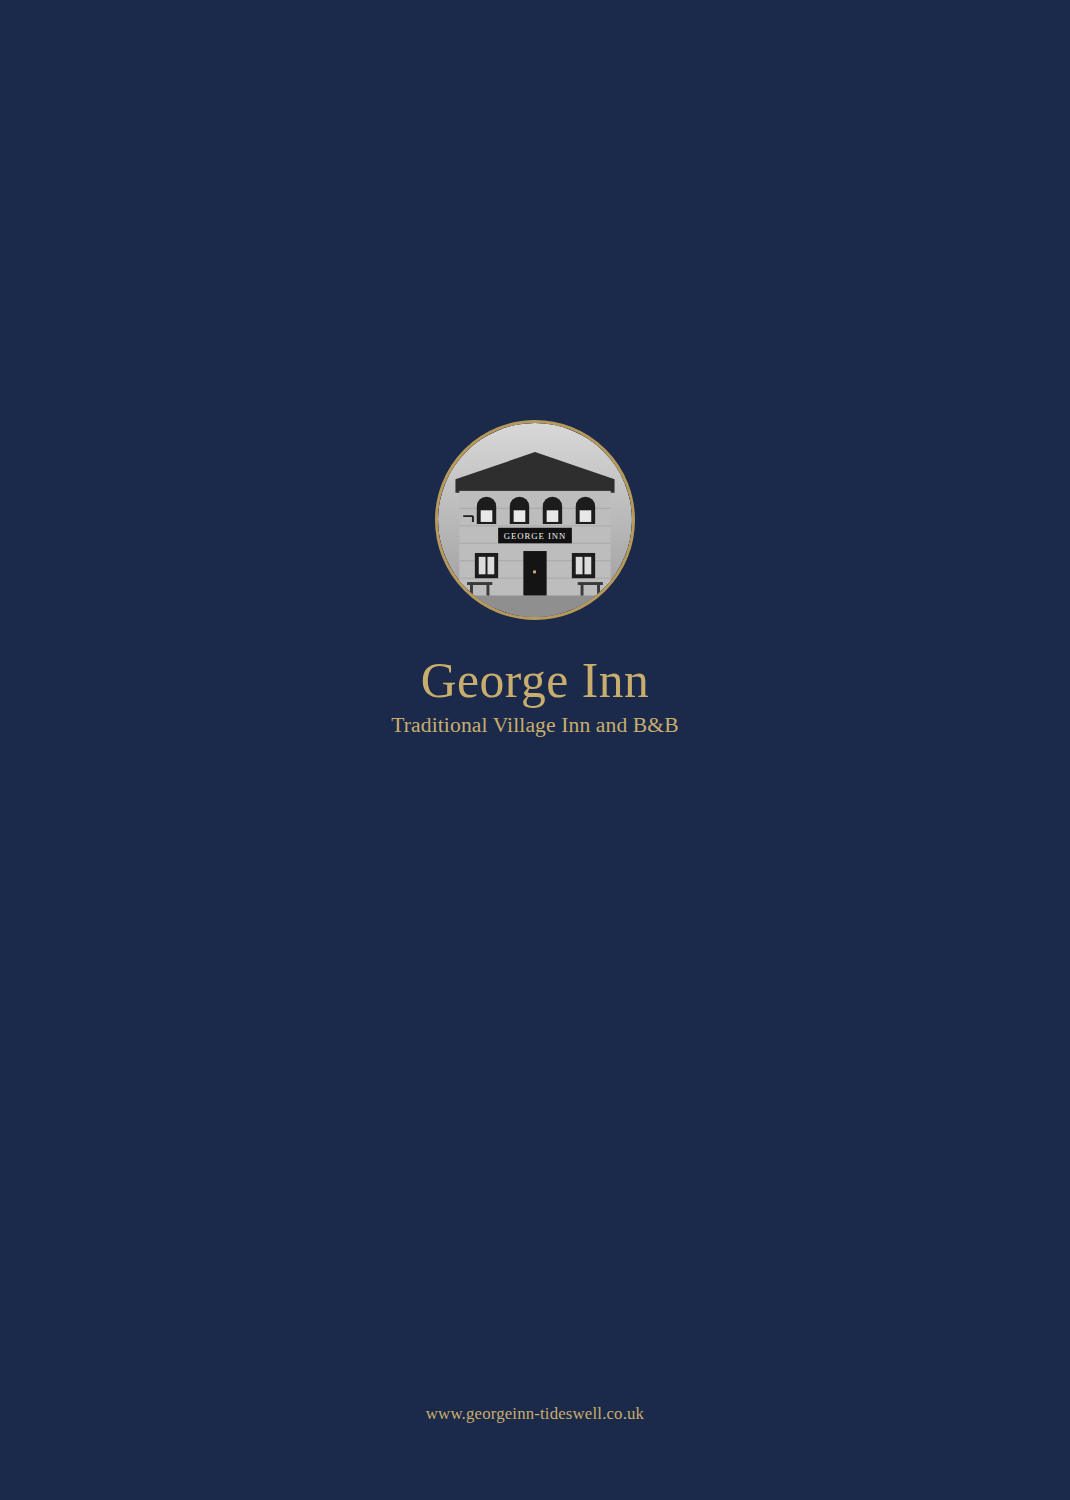GEORGE INN
George Inn
Traditional Village Inn and B&B
www.georgeinn-tideswell.co.uk